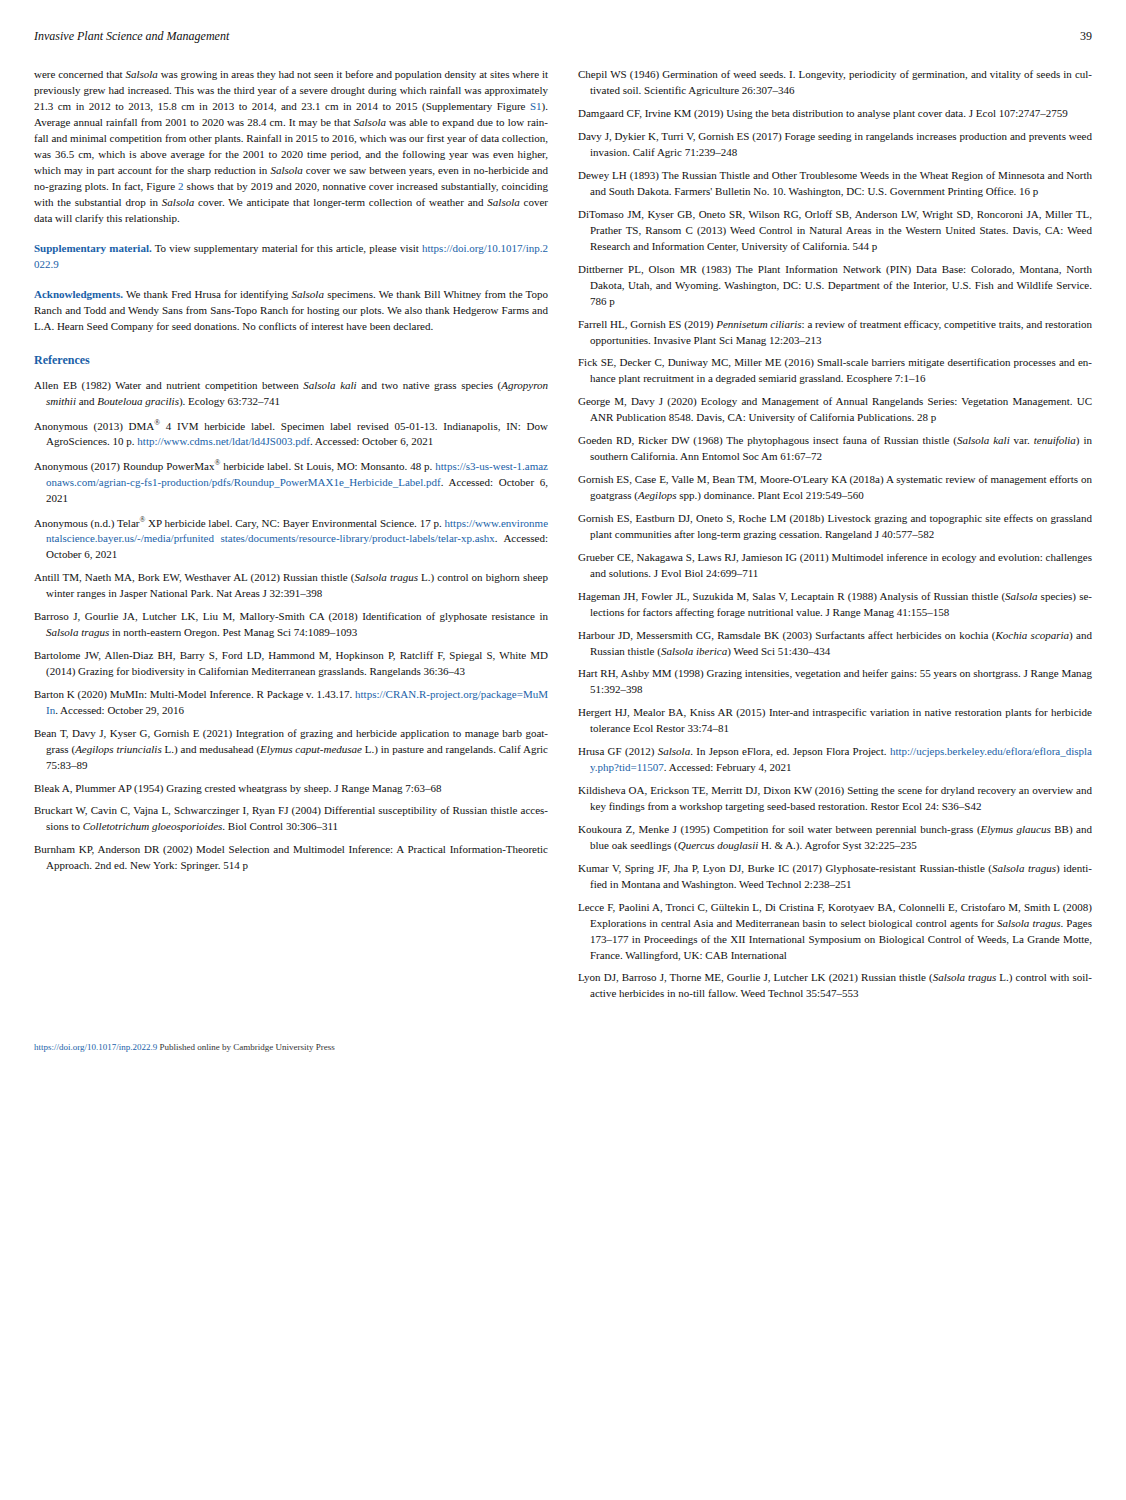Invasive Plant Science and Management
39
were concerned that Salsola was growing in areas they had not seen it before and population density at sites where it previously grew had increased. This was the third year of a severe drought during which rainfall was approximately 21.3 cm in 2012 to 2013, 15.8 cm in 2013 to 2014, and 23.1 cm in 2014 to 2015 (Supplementary Figure S1). Average annual rainfall from 2001 to 2020 was 28.4 cm. It may be that Salsola was able to expand due to low rainfall and minimal competition from other plants. Rainfall in 2015 to 2016, which was our first year of data collection, was 36.5 cm, which is above average for the 2001 to 2020 time period, and the following year was even higher, which may in part account for the sharp reduction in Salsola cover we saw between years, even in no-herbicide and no-grazing plots. In fact, Figure 2 shows that by 2019 and 2020, nonnative cover increased substantially, coinciding with the substantial drop in Salsola cover. We anticipate that longer-term collection of weather and Salsola cover data will clarify this relationship.
Supplementary material. To view supplementary material for this article, please visit https://doi.org/10.1017/inp.2022.9
Acknowledgments. We thank Fred Hrusa for identifying Salsola specimens. We thank Bill Whitney from the Topo Ranch and Todd and Wendy Sans from Sans-Topo Ranch for hosting our plots. We also thank Hedgerow Farms and L.A. Hearn Seed Company for seed donations. No conflicts of interest have been declared.
References
Allen EB (1982) Water and nutrient competition between Salsola kali and two native grass species (Agropyron smithii and Bouteloua gracilis). Ecology 63:732–741
Anonymous (2013) DMA® 4 IVM herbicide label. Specimen label revised 05-01-13. Indianapolis, IN: Dow AgroSciences. 10 p. http://www.cdms.net/ldat/ld4JS003.pdf. Accessed: October 6, 2021
Anonymous (2017) Roundup PowerMax® herbicide label. St Louis, MO: Monsanto. 48 p. https://s3-us-west-1.amazonaws.com/agrian-cg-fs1-production/pdfs/Roundup_PowerMAX1e_Herbicide_Label.pdf. Accessed: October 6, 2021
Anonymous (n.d.) Telar® XP herbicide label. Cary, NC: Bayer Environmental Science. 17 p. https://www.environmentalscience.bayer.us/-/media/prfunited states/documents/resource-library/product-labels/telar-xp.ashx. Accessed: October 6, 2021
Antill TM, Naeth MA, Bork EW, Westhaver AL (2012) Russian thistle (Salsola tragus L.) control on bighorn sheep winter ranges in Jasper National Park. Nat Areas J 32:391–398
Barroso J, Gourlie JA, Lutcher LK, Liu M, Mallory-Smith CA (2018) Identification of glyphosate resistance in Salsola tragus in north-eastern Oregon. Pest Manag Sci 74:1089–1093
Bartolome JW, Allen-Diaz BH, Barry S, Ford LD, Hammond M, Hopkinson P, Ratcliff F, Spiegal S, White MD (2014) Grazing for biodiversity in Californian Mediterranean grasslands. Rangelands 36:36–43
Barton K (2020) MuMIn: Multi-Model Inference. R Package v. 1.43.17. https://CRAN.R-project.org/package=MuMIn. Accessed: October 29, 2016
Bean T, Davy J, Kyser G, Gornish E (2021) Integration of grazing and herbicide application to manage barb goatgrass (Aegilops triuncialis L.) and medusahead (Elymus caput-medusae L.) in pasture and rangelands. Calif Agric 75:83–89
Bleak A, Plummer AP (1954) Grazing crested wheatgrass by sheep. J Range Manag 7:63–68
Bruckart W, Cavin C, Vajna L, Schwarczinger I, Ryan FJ (2004) Differential susceptibility of Russian thistle accessions to Colletotrichum gloeosporioides. Biol Control 30:306–311
Burnham KP, Anderson DR (2002) Model Selection and Multimodel Inference: A Practical Information-Theoretic Approach. 2nd ed. New York: Springer. 514 p
Chepil WS (1946) Germination of weed seeds. I. Longevity, periodicity of germination, and vitality of seeds in cultivated soil. Scientific Agriculture 26:307–346
Damgaard CF, Irvine KM (2019) Using the beta distribution to analyse plant cover data. J Ecol 107:2747–2759
Davy J, Dykier K, Turri V, Gornish ES (2017) Forage seeding in rangelands increases production and prevents weed invasion. Calif Agric 71:239–248
Dewey LH (1893) The Russian Thistle and Other Troublesome Weeds in the Wheat Region of Minnesota and North and South Dakota. Farmers' Bulletin No. 10. Washington, DC: U.S. Government Printing Office. 16 p
DiTomaso JM, Kyser GB, Oneto SR, Wilson RG, Orloff SB, Anderson LW, Wright SD, Roncoroni JA, Miller TL, Prather TS, Ransom C (2013) Weed Control in Natural Areas in the Western United States. Davis, CA: Weed Research and Information Center, University of California. 544 p
Dittberner PL, Olson MR (1983) The Plant Information Network (PIN) Data Base: Colorado, Montana, North Dakota, Utah, and Wyoming. Washington, DC: U.S. Department of the Interior, U.S. Fish and Wildlife Service. 786 p
Farrell HL, Gornish ES (2019) Pennisetum ciliaris: a review of treatment efficacy, competitive traits, and restoration opportunities. Invasive Plant Sci Manag 12:203–213
Fick SE, Decker C, Duniway MC, Miller ME (2016) Small-scale barriers mitigate desertification processes and enhance plant recruitment in a degraded semiarid grassland. Ecosphere 7:1–16
George M, Davy J (2020) Ecology and Management of Annual Rangelands Series: Vegetation Management. UC ANR Publication 8548. Davis, CA: University of California Publications. 28 p
Goeden RD, Ricker DW (1968) The phytophagous insect fauna of Russian thistle (Salsola kali var. tenuifolia) in southern California. Ann Entomol Soc Am 61:67–72
Gornish ES, Case E, Valle M, Bean TM, Moore-O'Leary KA (2018a) A systematic review of management efforts on goatgrass (Aegilops spp.) dominance. Plant Ecol 219:549–560
Gornish ES, Eastburn DJ, Oneto S, Roche LM (2018b) Livestock grazing and topographic site effects on grassland plant communities after long-term grazing cessation. Rangeland J 40:577–582
Grueber CE, Nakagawa S, Laws RJ, Jamieson IG (2011) Multimodel inference in ecology and evolution: challenges and solutions. J Evol Biol 24:699–711
Hageman JH, Fowler JL, Suzukida M, Salas V, Lecaptain R (1988) Analysis of Russian thistle (Salsola species) selections for factors affecting forage nutritional value. J Range Manag 41:155–158
Harbour JD, Messersmith CG, Ramsdale BK (2003) Surfactants affect herbicides on kochia (Kochia scoparia) and Russian thistle (Salsola iberica) Weed Sci 51:430–434
Hart RH, Ashby MM (1998) Grazing intensities, vegetation and heifer gains: 55 years on shortgrass. J Range Manag 51:392–398
Hergert HJ, Mealor BA, Kniss AR (2015) Inter-and intraspecific variation in native restoration plants for herbicide tolerance Ecol Restor 33:74–81
Hrusa GF (2012) Salsola. In Jepson eFlora, ed. Jepson Flora Project. http://ucjeps.berkeley.edu/eflora/eflora_display.php?tid=11507. Accessed: February 4, 2021
Kildisheva OA, Erickson TE, Merritt DJ, Dixon KW (2016) Setting the scene for dryland recovery an overview and key findings from a workshop targeting seed-based restoration. Restor Ecol 24: S36–S42
Koukoura Z, Menke J (1995) Competition for soil water between perennial bunch-grass (Elymus glaucus BB) and blue oak seedlings (Quercus douglasii H. & A.). Agrofor Syst 32:225–235
Kumar V, Spring JF, Jha P, Lyon DJ, Burke IC (2017) Glyphosate-resistant Russian-thistle (Salsola tragus) identified in Montana and Washington. Weed Technol 2:238–251
Lecce F, Paolini A, Tronci C, Gültekin L, Di Cristina F, Korotyaev BA, Colonnelli E, Cristofaro M, Smith L (2008) Explorations in central Asia and Mediterranean basin to select biological control agents for Salsola tragus. Pages 173–177 in Proceedings of the XII International Symposium on Biological Control of Weeds, La Grande Motte, France. Wallingford, UK: CAB International
Lyon DJ, Barroso J, Thorne ME, Gourlie J, Lutcher LK (2021) Russian thistle (Salsola tragus L.) control with soil-active herbicides in no-till fallow. Weed Technol 35:547–553
https://doi.org/10.1017/inp.2022.9 Published online by Cambridge University Press